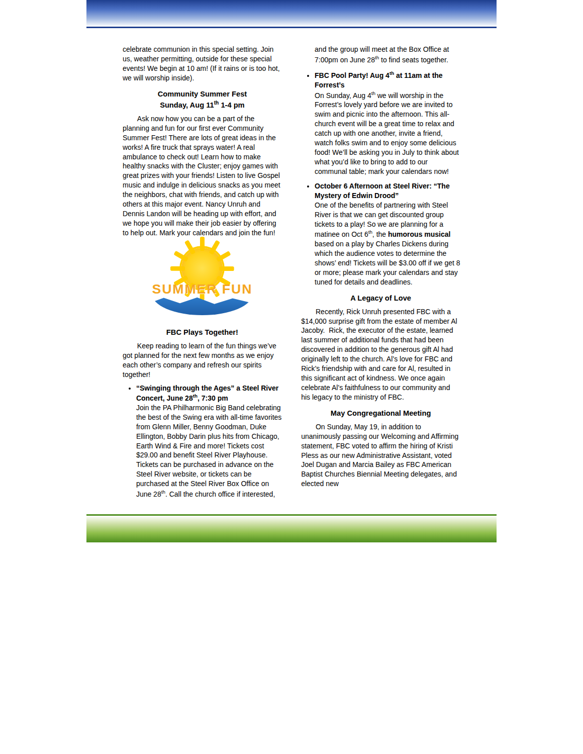celebrate communion in this special setting. Join us, weather permitting, outside for these special events! We begin at 10 am! (If it rains or is too hot, we will worship inside).
Community Summer Fest
Sunday, Aug 11th 1-4 pm
Ask now how you can be a part of the planning and fun for our first ever Community Summer Fest! There are lots of great ideas in the works! A fire truck that sprays water! A real ambulance to check out! Learn how to make healthy snacks with the Cluster; enjoy games with great prizes with your friends! Listen to live Gospel music and indulge in delicious snacks as you meet the neighbors, chat with friends, and catch up with others at this major event. Nancy Unruh and Dennis Landon will be heading up with effort, and we hope you will make their job easier by offering to help out. Mark your calendars and join the fun!
SUMMER FUN
FBC Plays Together!
Keep reading to learn of the fun things we’ve got planned for the next few months as we enjoy each other’s company and refresh our spirits together!
“Swinging through the Ages” a Steel River Concert, June 28th, 7:30 pm
Join the PA Philharmonic Big Band celebrating the best of the Swing era with all-time favorites from Glenn Miller, Benny Goodman, Duke Ellington, Bobby Darin plus hits from Chicago, Earth Wind & Fire and more! Tickets cost $29.00 and benefit Steel River Playhouse. Tickets can be purchased in advance on the Steel River website, or tickets can be purchased at the Steel River Box Office on June 28th. Call the church office if interested, and the group will meet at the Box Office at 7:00pm on June 28th to find seats together.
FBC Pool Party! Aug 4th at 11am at the Forrest’s
On Sunday, Aug 4th we will worship in the Forrest’s lovely yard before we are invited to swim and picnic into the afternoon. This all-church event will be a great time to relax and catch up with one another, invite a friend, watch folks swim and to enjoy some delicious food! We’ll be asking you in July to think about what you’d like to bring to add to our communal table; mark your calendars now!
October 6 Afternoon at Steel River: “The Mystery of Edwin Drood”
One of the benefits of partnering with Steel River is that we can get discounted group tickets to a play! So we are planning for a matinee on Oct 6th, the humorous musical based on a play by Charles Dickens during which the audience votes to determine the shows’ end! Tickets will be $3.00 off if we get 8 or more; please mark your calendars and stay tuned for details and deadlines.
A Legacy of Love
Recently, Rick Unruh presented FBC with a $14,000 surprise gift from the estate of member Al Jacoby. Rick, the executor of the estate, learned last summer of additional funds that had been discovered in addition to the generous gift Al had originally left to the church. Al’s love for FBC and Rick’s friendship with and care for Al, resulted in this significant act of kindness. We once again celebrate Al’s faithfulness to our community and his legacy to the ministry of FBC.
May Congregational Meeting
On Sunday, May 19, in addition to unanimously passing our Welcoming and Affirming statement, FBC voted to affirm the hiring of Kristi Pless as our new Administrative Assistant, voted Joel Dugan and Marcia Bailey as FBC American Baptist Churches Biennial Meeting delegates, and elected new